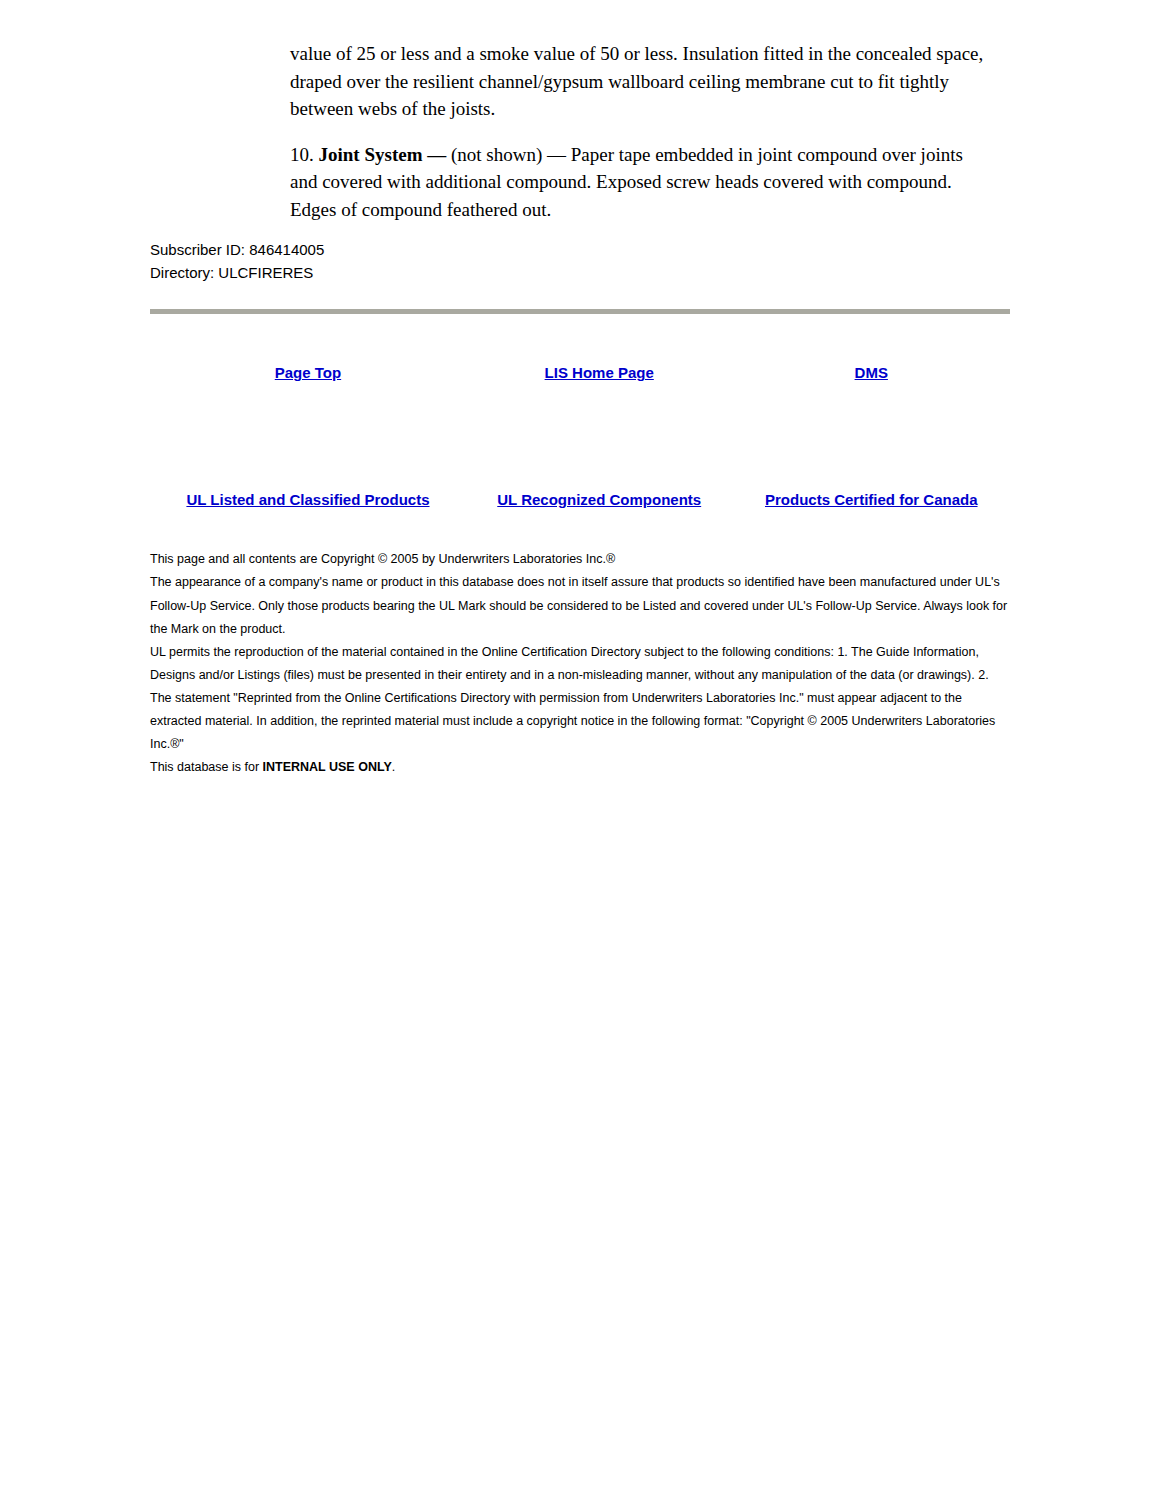value of 25 or less and a smoke value of 50 or less. Insulation fitted in the concealed space, draped over the resilient channel/gypsum wallboard ceiling membrane cut to fit tightly between webs of the joists.
10. Joint System — (not shown) — Paper tape embedded in joint compound over joints and covered with additional compound. Exposed screw heads covered with compound. Edges of compound feathered out.
Subscriber ID: 846414005
Directory: ULCFIRERES
| Page Top | LIS Home Page | DMS |
| UL Listed and Classified Products | UL Recognized Components | Products Certified for Canada |
This page and all contents are Copyright © 2005 by Underwriters Laboratories Inc.®
The appearance of a company's name or product in this database does not in itself assure that products so identified have been manufactured under UL's Follow-Up Service. Only those products bearing the UL Mark should be considered to be Listed and covered under UL's Follow-Up Service. Always look for the Mark on the product.
UL permits the reproduction of the material contained in the Online Certification Directory subject to the following conditions: 1. The Guide Information, Designs and/or Listings (files) must be presented in their entirety and in a non-misleading manner, without any manipulation of the data (or drawings). 2. The statement "Reprinted from the Online Certifications Directory with permission from Underwriters Laboratories Inc." must appear adjacent to the extracted material. In addition, the reprinted material must include a copyright notice in the following format: "Copyright © 2005 Underwriters Laboratories Inc.®"
This database is for INTERNAL USE ONLY.